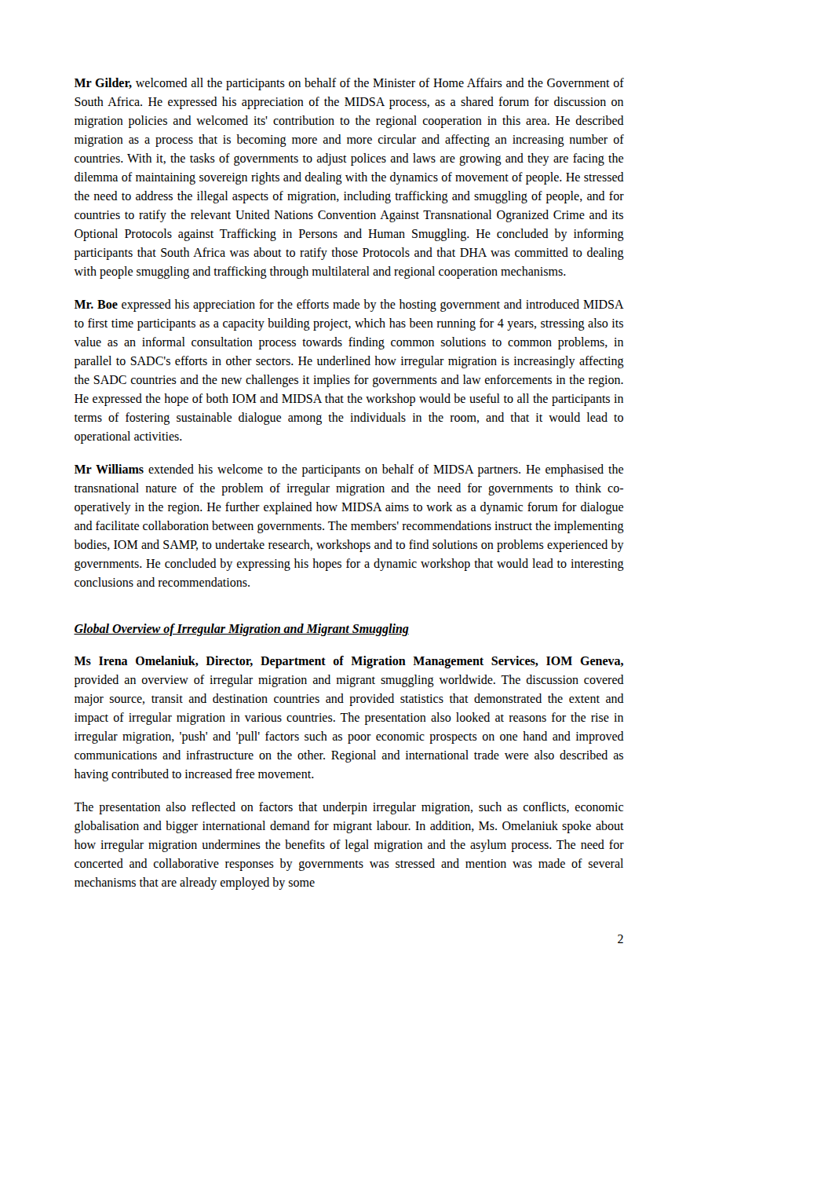Mr Gilder, welcomed all the participants on behalf of the Minister of Home Affairs and the Government of South Africa. He expressed his appreciation of the MIDSA process, as a shared forum for discussion on migration policies and welcomed its' contribution to the regional cooperation in this area. He described migration as a process that is becoming more and more circular and affecting an increasing number of countries. With it, the tasks of governments to adjust polices and laws are growing and they are facing the dilemma of maintaining sovereign rights and dealing with the dynamics of movement of people. He stressed the need to address the illegal aspects of migration, including trafficking and smuggling of people, and for countries to ratify the relevant United Nations Convention Against Transnational Ogranized Crime and its Optional Protocols against Trafficking in Persons and Human Smuggling. He concluded by informing participants that South Africa was about to ratify those Protocols and that DHA was committed to dealing with people smuggling and trafficking through multilateral and regional cooperation mechanisms.
Mr. Boe expressed his appreciation for the efforts made by the hosting government and introduced MIDSA to first time participants as a capacity building project, which has been running for 4 years, stressing also its value as an informal consultation process towards finding common solutions to common problems, in parallel to SADC's efforts in other sectors. He underlined how irregular migration is increasingly affecting the SADC countries and the new challenges it implies for governments and law enforcements in the region. He expressed the hope of both IOM and MIDSA that the workshop would be useful to all the participants in terms of fostering sustainable dialogue among the individuals in the room, and that it would lead to operational activities.
Mr Williams extended his welcome to the participants on behalf of MIDSA partners. He emphasised the transnational nature of the problem of irregular migration and the need for governments to think co-operatively in the region. He further explained how MIDSA aims to work as a dynamic forum for dialogue and facilitate collaboration between governments. The members' recommendations instruct the implementing bodies, IOM and SAMP, to undertake research, workshops and to find solutions on problems experienced by governments. He concluded by expressing his hopes for a dynamic workshop that would lead to interesting conclusions and recommendations.
Global Overview of Irregular Migration and Migrant Smuggling
Ms Irena Omelaniuk, Director, Department of Migration Management Services, IOM Geneva, provided an overview of irregular migration and migrant smuggling worldwide. The discussion covered major source, transit and destination countries and provided statistics that demonstrated the extent and impact of irregular migration in various countries. The presentation also looked at reasons for the rise in irregular migration, 'push' and 'pull' factors such as poor economic prospects on one hand and improved communications and infrastructure on the other. Regional and international trade were also described as having contributed to increased free movement.
The presentation also reflected on factors that underpin irregular migration, such as conflicts, economic globalisation and bigger international demand for migrant labour. In addition, Ms. Omelaniuk spoke about how irregular migration undermines the benefits of legal migration and the asylum process. The need for concerted and collaborative responses by governments was stressed and mention was made of several mechanisms that are already employed by some
2